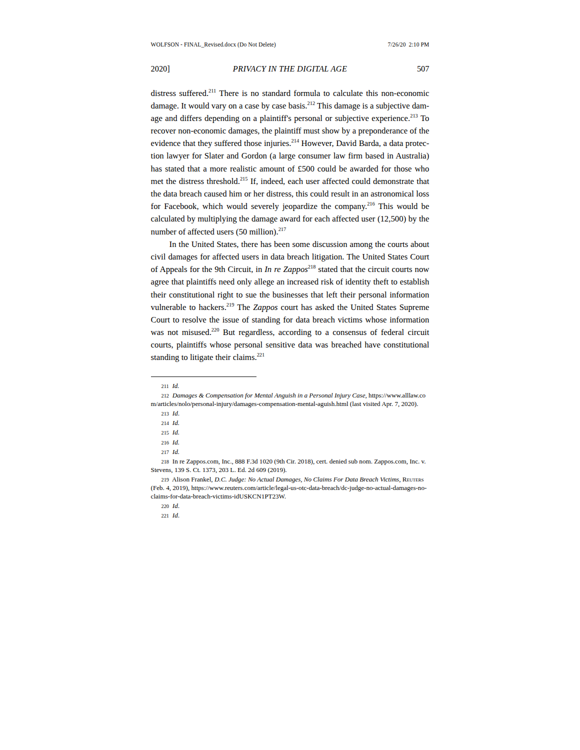WOLFSON - FINAL_Revised.docx (Do Not Delete) 7/26/20 2:10 PM
2020] PRIVACY IN THE DIGITAL AGE 507
distress suffered.211 There is no standard formula to calculate this non-economic damage. It would vary on a case by case basis.212 This damage is a subjective damage and differs depending on a plaintiff's personal or subjective experience.213 To recover non-economic damages, the plaintiff must show by a preponderance of the evidence that they suffered those injuries.214 However, David Barda, a data protection lawyer for Slater and Gordon (a large consumer law firm based in Australia) has stated that a more realistic amount of £500 could be awarded for those who met the distress threshold.215 If, indeed, each user affected could demonstrate that the data breach caused him or her distress, this could result in an astronomical loss for Facebook, which would severely jeopardize the company.216 This would be calculated by multiplying the damage award for each affected user (12,500) by the number of affected users (50 million).217
In the United States, there has been some discussion among the courts about civil damages for affected users in data breach litigation. The United States Court of Appeals for the 9th Circuit, in In re Zappos218 stated that the circuit courts now agree that plaintiffs need only allege an increased risk of identity theft to establish their constitutional right to sue the businesses that left their personal information vulnerable to hackers.219 The Zappos court has asked the United States Supreme Court to resolve the issue of standing for data breach victims whose information was not misused.220 But regardless, according to a consensus of federal circuit courts, plaintiffs whose personal sensitive data was breached have constitutional standing to litigate their claims.221
211 Id.
212 Damages & Compensation for Mental Anguish in a Personal Injury Case, https://www.alllaw.com/articles/nolo/personal-injury/damages-compensation-mental-aguish.html (last visited Apr. 7, 2020).
213 Id.
214 Id.
215 Id.
216 Id.
217 Id.
218 In re Zappos.com, Inc., 888 F.3d 1020 (9th Cir. 2018), cert. denied sub nom. Zappos.com, Inc. v. Stevens, 139 S. Ct. 1373, 203 L. Ed. 2d 609 (2019).
219 Alison Frankel, D.C. Judge: No Actual Damages, No Claims For Data Breach Victims, Reuters (Feb. 4, 2019), https://www.reuters.com/article/legal-us-otc-data-breach/dc-judge-no-actual-damages-no-claims-for-data-breach-victims-idUSKCN1PT23W.
220 Id.
221 Id.